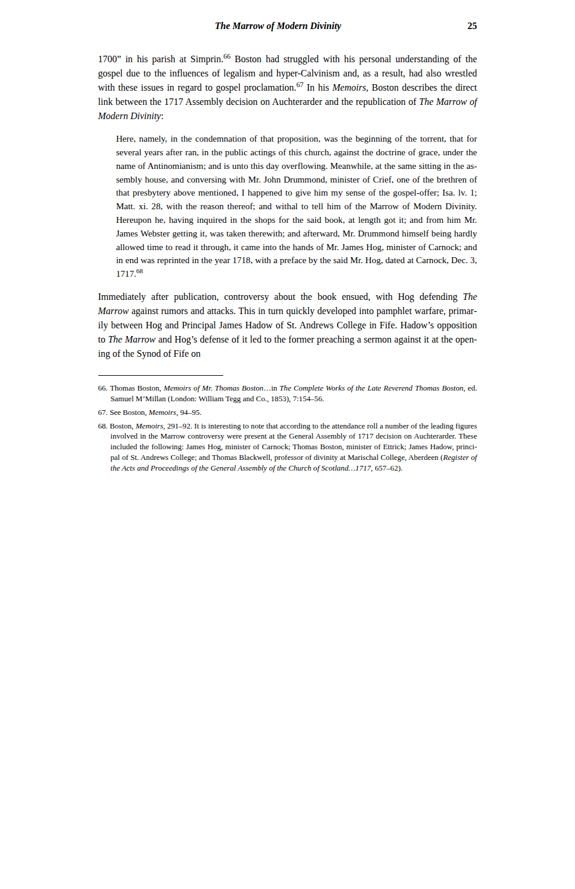The Marrow of Modern Divinity 25
1700” in his parish at Simprin.66 Boston had struggled with his personal understanding of the gospel due to the influences of legalism and hyper-Calvinism and, as a result, had also wrestled with these issues in regard to gospel proclamation.67 In his Memoirs, Boston describes the direct link between the 1717 Assembly decision on Auchterarder and the republication of The Marrow of Modern Divinity:
Here, namely, in the condemnation of that proposition, was the beginning of the torrent, that for several years after ran, in the public actings of this church, against the doctrine of grace, under the name of Antinomianism; and is unto this day overflowing. Meanwhile, at the same sitting in the assembly house, and conversing with Mr. John Drummond, minister of Crief, one of the brethren of that presbytery above mentioned, I happened to give him my sense of the gospel-offer; Isa. lv. 1; Matt. xi. 28, with the reason thereof; and withal to tell him of the Marrow of Modern Divinity. Hereupon he, having inquired in the shops for the said book, at length got it; and from him Mr. James Webster getting it, was taken therewith; and afterward, Mr. Drummond himself being hardly allowed time to read it through, it came into the hands of Mr. James Hog, minister of Carnock; and in end was reprinted in the year 1718, with a preface by the said Mr. Hog, dated at Carnock, Dec. 3, 1717.68
Immediately after publication, controversy about the book ensued, with Hog defending The Marrow against rumors and attacks. This in turn quickly developed into pamphlet warfare, primarily between Hog and Principal James Hadow of St. Andrews College in Fife. Hadow’s opposition to The Marrow and Hog’s defense of it led to the former preaching a sermon against it at the opening of the Synod of Fife on
66. Thomas Boston, Memoirs of Mr. Thomas Boston…in The Complete Works of the Late Reverend Thomas Boston, ed. Samuel M’Millan (London: William Tegg and Co., 1853), 7:154–56.
67. See Boston, Memoirs, 94–95.
68. Boston, Memoirs, 291–92. It is interesting to note that according to the attendance roll a number of the leading figures involved in the Marrow controversy were present at the General Assembly of 1717 decision on Auchterarder. These included the following: James Hog, minister of Carnock; Thomas Boston, minister of Ettrick; James Hadow, principal of St. Andrews College; and Thomas Blackwell, professor of divinity at Marischal College, Aberdeen (Register of the Acts and Proceedings of the General Assembly of the Church of Scotland…1717, 657–62).